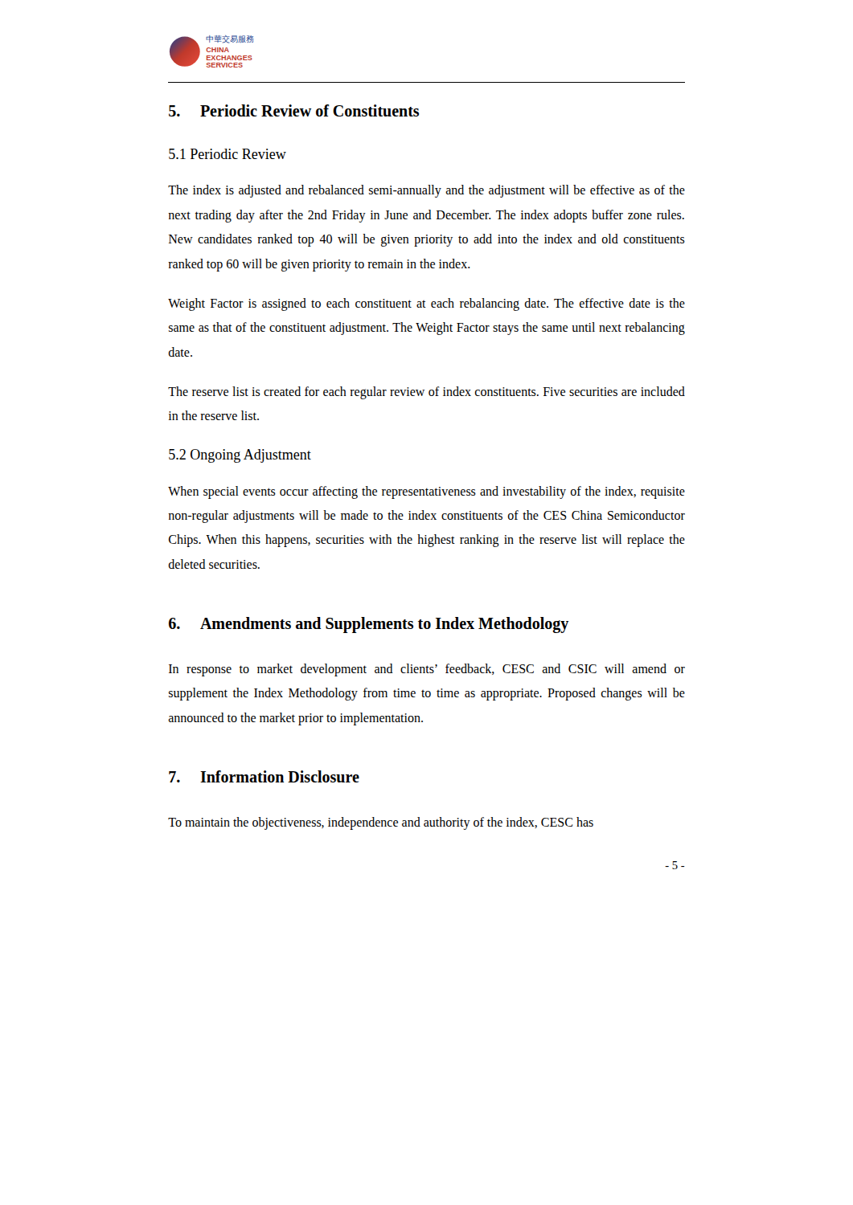5. Periodic Review of Constituents
5.1 Periodic Review
The index is adjusted and rebalanced semi-annually and the adjustment will be effective as of the next trading day after the 2nd Friday in June and December. The index adopts buffer zone rules. New candidates ranked top 40 will be given priority to add into the index and old constituents ranked top 60 will be given priority to remain in the index.
Weight Factor is assigned to each constituent at each rebalancing date. The effective date is the same as that of the constituent adjustment. The Weight Factor stays the same until next rebalancing date.
The reserve list is created for each regular review of index constituents. Five securities are included in the reserve list.
5.2 Ongoing Adjustment
When special events occur affecting the representativeness and investability of the index, requisite non-regular adjustments will be made to the index constituents of the CES China Semiconductor Chips. When this happens, securities with the highest ranking in the reserve list will replace the deleted securities.
6. Amendments and Supplements to Index Methodology
In response to market development and clients’ feedback, CESC and CSIC will amend or supplement the Index Methodology from time to time as appropriate. Proposed changes will be announced to the market prior to implementation.
7. Information Disclosure
To maintain the objectiveness, independence and authority of the index, CESC has
- 5 -